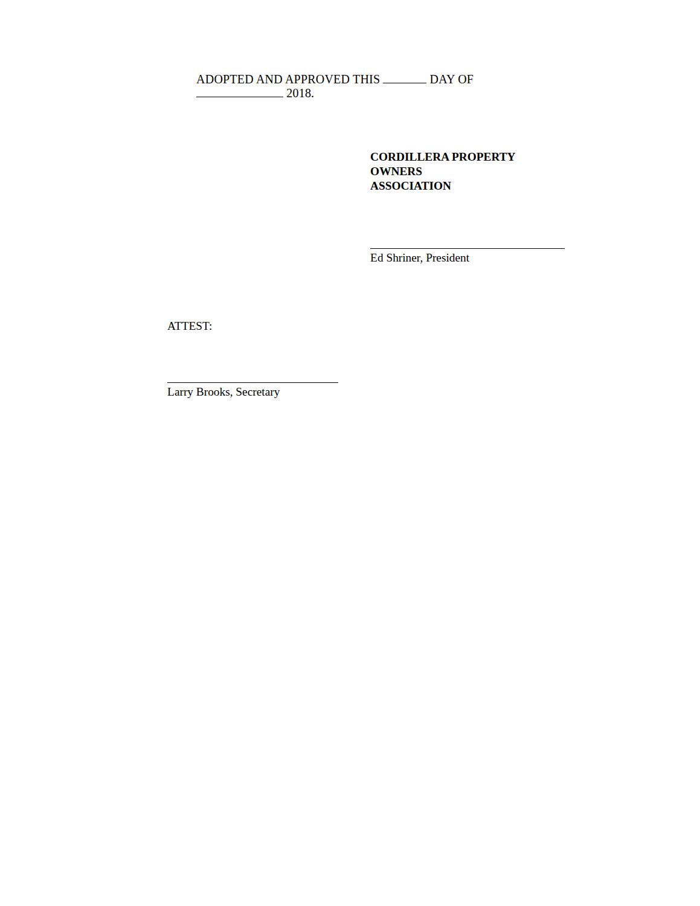ADOPTED AND APPROVED THIS DAY OF 2018.
CORDILLERA PROPERTY OWNERS
ASSOCIATION
Ed Shriner, President
ATTEST:
Larry Brooks, Secretary